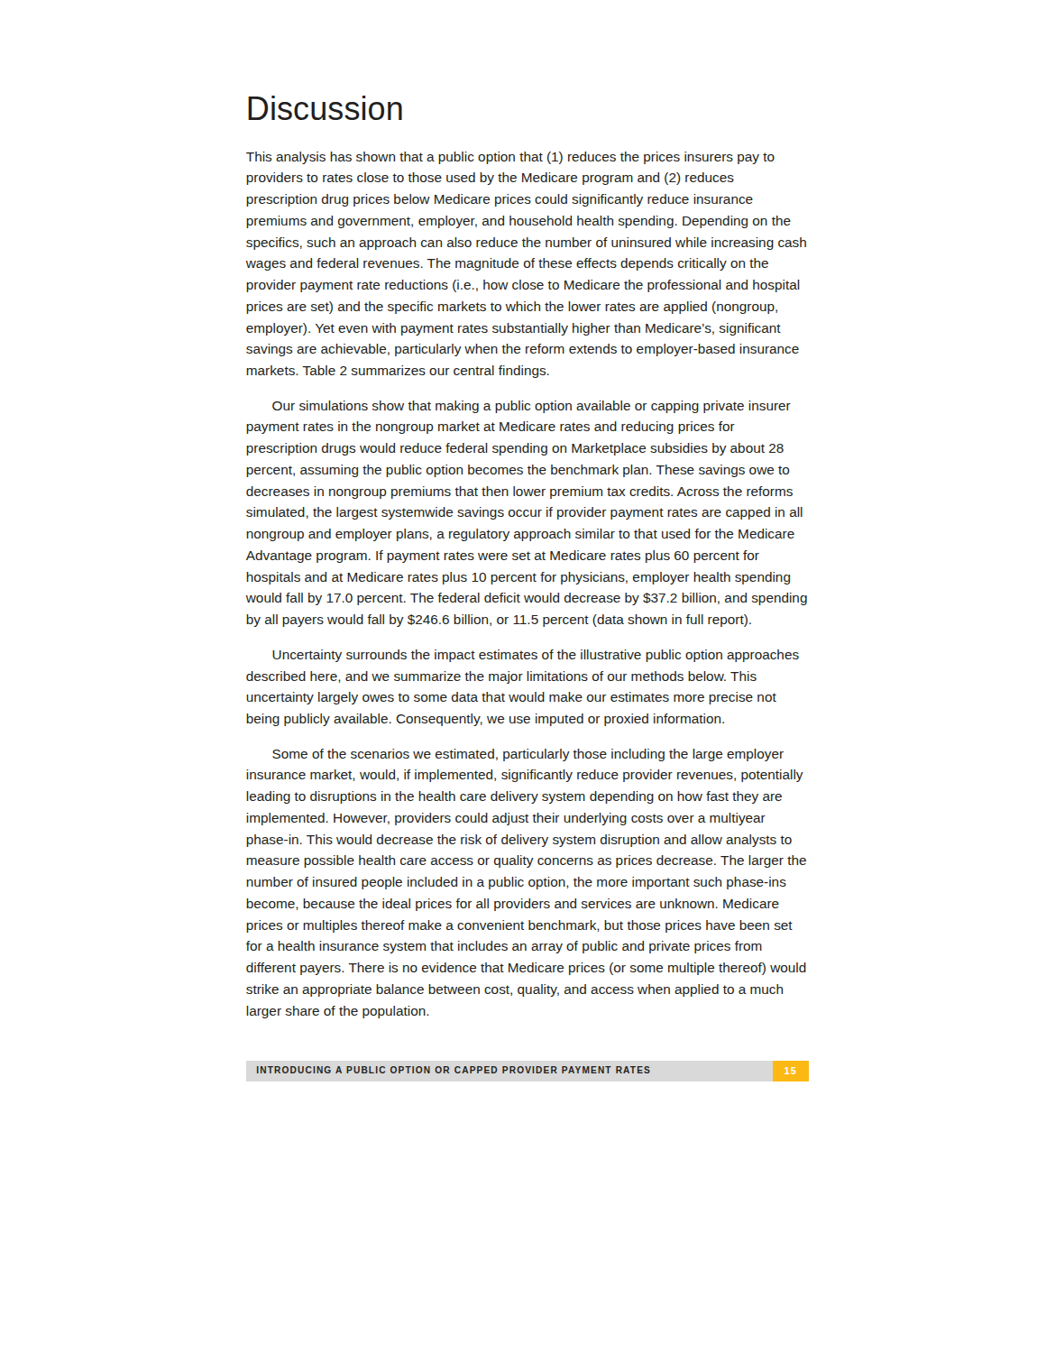Discussion
This analysis has shown that a public option that (1) reduces the prices insurers pay to providers to rates close to those used by the Medicare program and (2) reduces prescription drug prices below Medicare prices could significantly reduce insurance premiums and government, employer, and household health spending. Depending on the specifics, such an approach can also reduce the number of uninsured while increasing cash wages and federal revenues. The magnitude of these effects depends critically on the provider payment rate reductions (i.e., how close to Medicare the professional and hospital prices are set) and the specific markets to which the lower rates are applied (nongroup, employer). Yet even with payment rates substantially higher than Medicare’s, significant savings are achievable, particularly when the reform extends to employer-based insurance markets. Table 2 summarizes our central findings.
Our simulations show that making a public option available or capping private insurer payment rates in the nongroup market at Medicare rates and reducing prices for prescription drugs would reduce federal spending on Marketplace subsidies by about 28 percent, assuming the public option becomes the benchmark plan. These savings owe to decreases in nongroup premiums that then lower premium tax credits. Across the reforms simulated, the largest systemwide savings occur if provider payment rates are capped in all nongroup and employer plans, a regulatory approach similar to that used for the Medicare Advantage program. If payment rates were set at Medicare rates plus 60 percent for hospitals and at Medicare rates plus 10 percent for physicians, employer health spending would fall by 17.0 percent. The federal deficit would decrease by $37.2 billion, and spending by all payers would fall by $246.6 billion, or 11.5 percent (data shown in full report).
Uncertainty surrounds the impact estimates of the illustrative public option approaches described here, and we summarize the major limitations of our methods below. This uncertainty largely owes to some data that would make our estimates more precise not being publicly available. Consequently, we use imputed or proxied information.
Some of the scenarios we estimated, particularly those including the large employer insurance market, would, if implemented, significantly reduce provider revenues, potentially leading to disruptions in the health care delivery system depending on how fast they are implemented. However, providers could adjust their underlying costs over a multiyear phase-in. This would decrease the risk of delivery system disruption and allow analysts to measure possible health care access or quality concerns as prices decrease. The larger the number of insured people included in a public option, the more important such phase-ins become, because the ideal prices for all providers and services are unknown. Medicare prices or multiples thereof make a convenient benchmark, but those prices have been set for a health insurance system that includes an array of public and private prices from different payers. There is no evidence that Medicare prices (or some multiple thereof) would strike an appropriate balance between cost, quality, and access when applied to a much larger share of the population.
INTRODUCING A PUBLIC OPTION OR CAPPED PROVIDER PAYMENT RATES
15